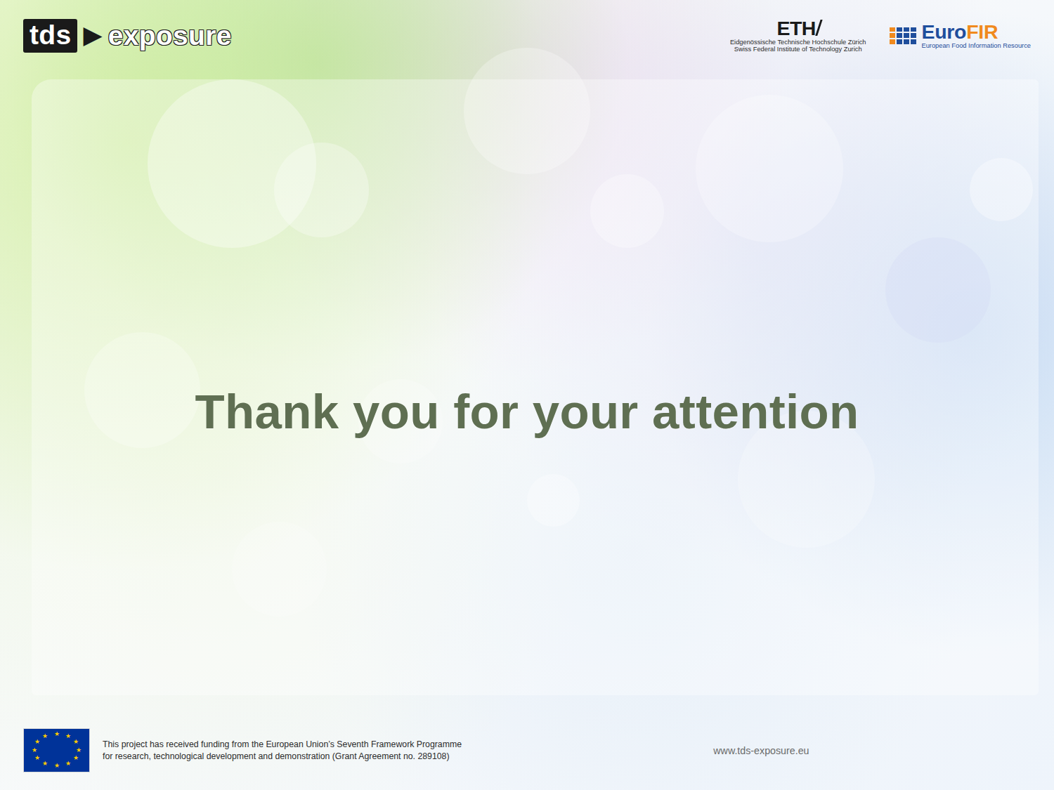tds ▶ exposure
ETH
Eidgenössische Technische Hochschule Zürich
Swiss Federal Institute of Technology Zurich
EuroFIR
European Food Information Resource
Thank you for your attention
★ ★ ★ ★ ★ ★ ★ ★ ★ ★ ★ ★
This project has received funding from the European Union’s Seventh Framework Programme
for research, technological development and demonstration (Grant Agreement no. 289108)
www.tds-exposure.eu